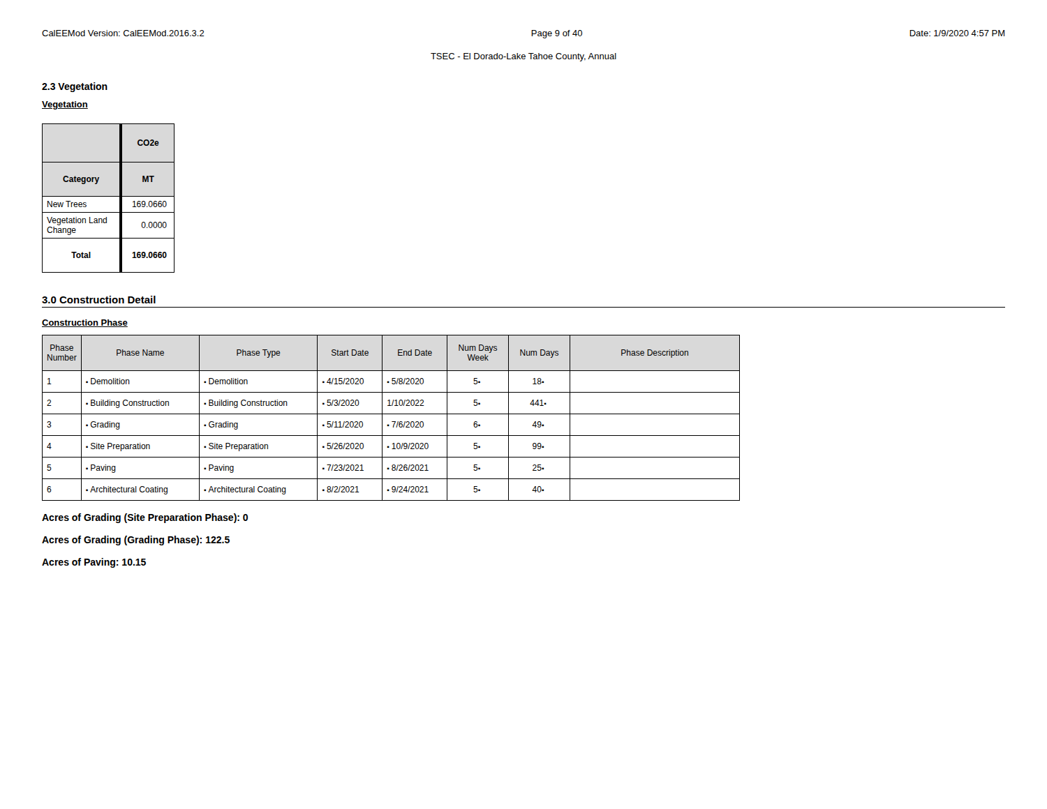CalEEMod Version: CalEEMod.2016.3.2
Page 9 of 40
Date: 1/9/2020 4:57 PM
TSEC - El Dorado-Lake Tahoe County, Annual
2.3 Vegetation
Vegetation
| | CO2e |
| --- | --- |
| Category | MT |
| New Trees | 169.0660 |
| Vegetation Land Change | 0.0000 |
| Total | 169.0660 |
3.0 Construction Detail
Construction Phase
| Phase Number | Phase Name | Phase Type | Start Date | End Date | Num Days Week | Num Days | Phase Description |
| --- | --- | --- | --- | --- | --- | --- | --- |
| 1 | Demolition | Demolition | 4/15/2020 | 5/8/2020 | 5 | 18 | |
| 2 | Building Construction | Building Construction | 5/3/2020 | 1/10/2022 | 5 | 441 | |
| 3 | Grading | Grading | 5/11/2020 | 7/6/2020 | 6 | 49 | |
| 4 | Site Preparation | Site Preparation | 5/26/2020 | 10/9/2020 | 5 | 99 | |
| 5 | Paving | Paving | 7/23/2021 | 8/26/2021 | 5 | 25 | |
| 6 | Architectural Coating | Architectural Coating | 8/2/2021 | 9/24/2021 | 5 | 40 | |
Acres of Grading (Site Preparation Phase): 0
Acres of Grading (Grading Phase): 122.5
Acres of Paving: 10.15